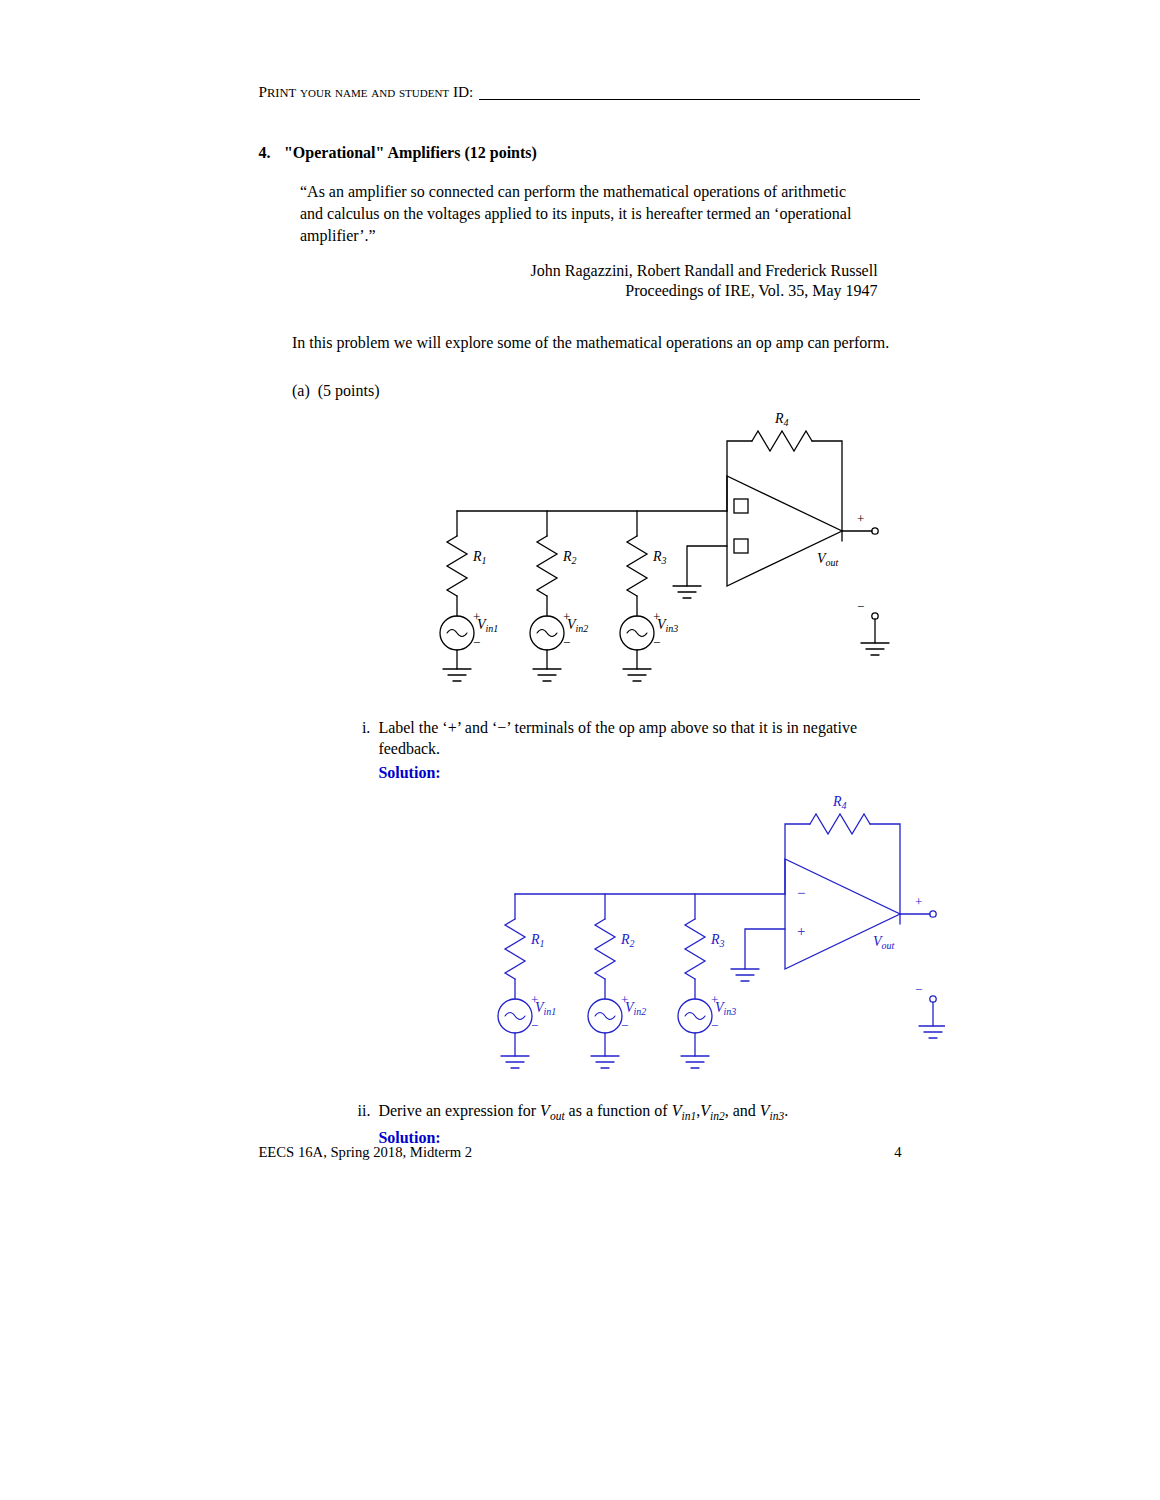PRINT your name and student ID:
4."Operational" Amplifiers (12 points)
“As an amplifier so connected can perform the mathematical operations of arithmetic and calculus on the voltages applied to its inputs, it is hereafter termed an ‘operational amplifier’.”
John Ragazzini, Robert Randall and Frederick Russell
Proceedings of IRE, Vol. 35, May 1947
In this problem we will explore some of the mathematical operations an op amp can perform.
(a) (5 points)
R4 R1 R2 R3 Vin1 Vin2 Vin3 + − + − + − + − Vout
i. Label the ‘+’ and ‘−’ terminals of the op amp above so that it is in negative feedback.
Solution:
R4 R1 R2 R3 Vin1 Vin2 Vin3 + − + − + − − + + − Vout
ii. Derive an expression for Vout as a function of Vin1,Vin2, and Vin3.
Solution:
EECS 16A, Spring 2018, Midterm 2 4